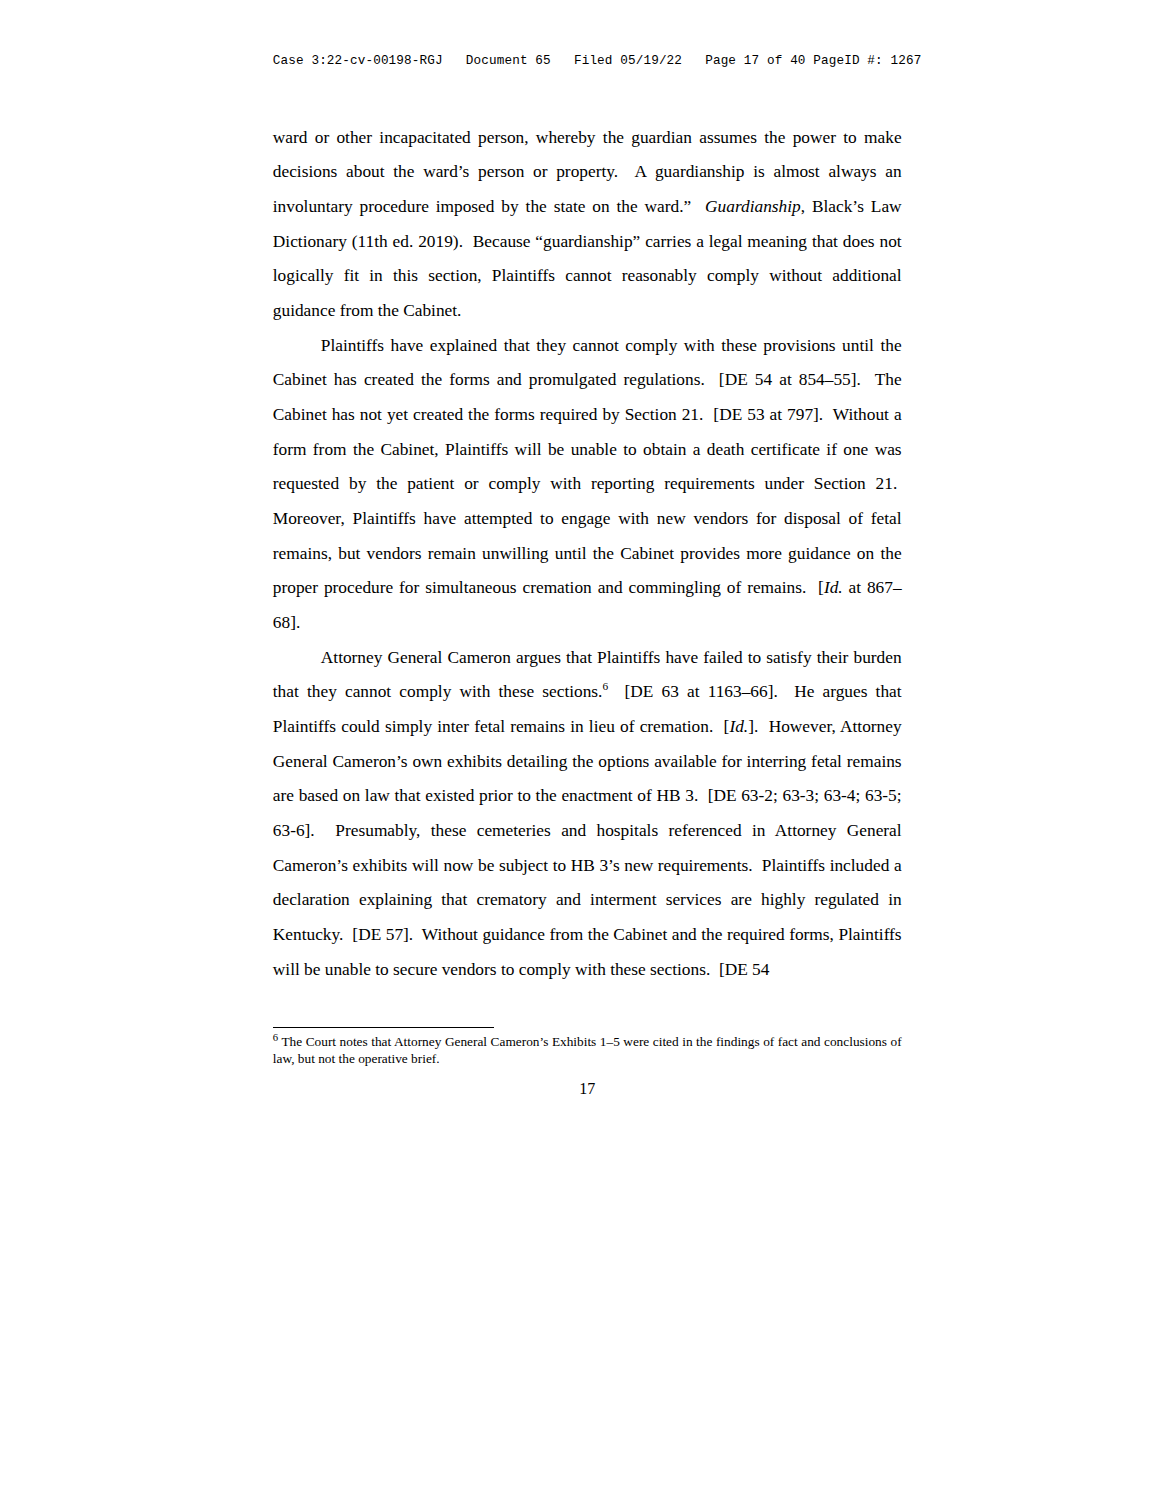Case 3:22-cv-00198-RGJ Document 65 Filed 05/19/22 Page 17 of 40 PageID #: 1267
ward or other incapacitated person, whereby the guardian assumes the power to make decisions about the ward’s person or property. A guardianship is almost always an involuntary procedure imposed by the state on the ward.” Guardianship, Black’s Law Dictionary (11th ed. 2019). Because “guardianship” carries a legal meaning that does not logically fit in this section, Plaintiffs cannot reasonably comply without additional guidance from the Cabinet.
Plaintiffs have explained that they cannot comply with these provisions until the Cabinet has created the forms and promulgated regulations. [DE 54 at 854–55]. The Cabinet has not yet created the forms required by Section 21. [DE 53 at 797]. Without a form from the Cabinet, Plaintiffs will be unable to obtain a death certificate if one was requested by the patient or comply with reporting requirements under Section 21. Moreover, Plaintiffs have attempted to engage with new vendors for disposal of fetal remains, but vendors remain unwilling until the Cabinet provides more guidance on the proper procedure for simultaneous cremation and commingling of remains. [Id. at 867–68].
Attorney General Cameron argues that Plaintiffs have failed to satisfy their burden that they cannot comply with these sections.6 [DE 63 at 1163–66]. He argues that Plaintiffs could simply inter fetal remains in lieu of cremation. [Id.]. However, Attorney General Cameron’s own exhibits detailing the options available for interring fetal remains are based on law that existed prior to the enactment of HB 3. [DE 63-2; 63-3; 63-4; 63-5; 63-6]. Presumably, these cemeteries and hospitals referenced in Attorney General Cameron’s exhibits will now be subject to HB 3’s new requirements. Plaintiffs included a declaration explaining that crematory and interment services are highly regulated in Kentucky. [DE 57]. Without guidance from the Cabinet and the required forms, Plaintiffs will be unable to secure vendors to comply with these sections. [DE 54
6 The Court notes that Attorney General Cameron’s Exhibits 1–5 were cited in the findings of fact and conclusions of law, but not the operative brief.
17